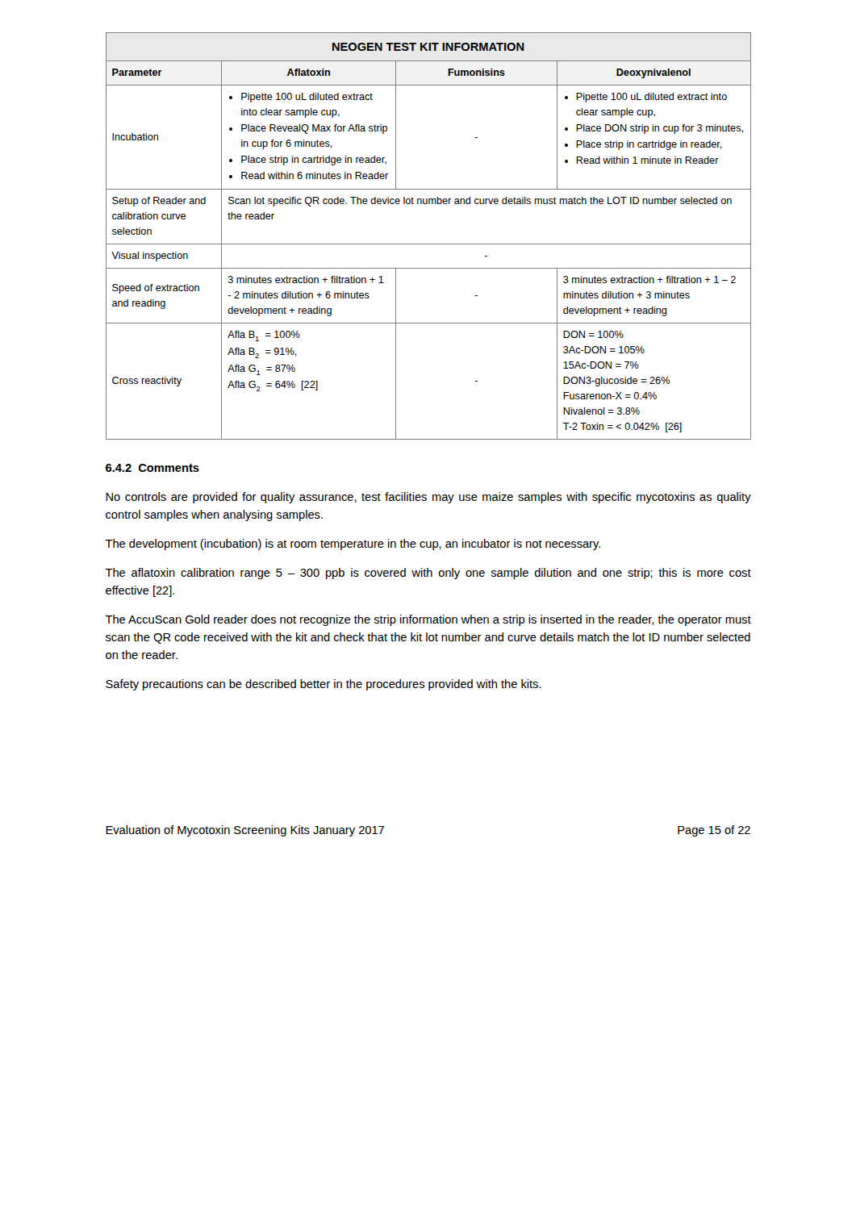| NEOGEN TEST KIT INFORMATION |
| --- |
| Parameter | Aflatoxin | Fumonisins | Deoxynivalenol |
| Incubation | Pipette 100 uL diluted extract into clear sample cup, Place RevealQ Max for Afla strip in cup for 6 minutes, Place strip in cartridge in reader, Read within 6 minutes in Reader | - | Pipette 100 uL diluted extract into clear sample cup, Place DON strip in cup for 3 minutes, Place strip in cartridge in reader, Read within 1 minute in Reader |
| Setup of Reader and calibration curve selection | Scan lot specific QR code. The device lot number and curve details must match the LOT ID number selected on the reader |
| Visual inspection | - |
| Speed of extraction and reading | 3 minutes extraction + filtration + 1 - 2 minutes dilution + 6 minutes development + reading | - | 3 minutes extraction + filtration + 1 – 2 minutes dilution + 3 minutes development + reading |
| Cross reactivity | Afla B 1 = 100% Afla B 2 = 91%, Afla G 1 = 87% Afla G 2 = 64% [22] | - | DON = 100% 3Ac-DON = 105% 15Ac-DON = 7% DON3-glucoside = 26% Fusarenon-X = 0.4% Nivalenol = 3.8% T-2 Toxin = < 0.042% [26] |
6.4.2 Comments
No controls are provided for quality assurance, test facilities may use maize samples with specific mycotoxins as quality control samples when analysing samples.
The development (incubation) is at room temperature in the cup, an incubator is not necessary.
The aflatoxin calibration range 5 – 300 ppb is covered with only one sample dilution and one strip; this is more cost effective [22].
The AccuScan Gold reader does not recognize the strip information when a strip is inserted in the reader, the operator must scan the QR code received with the kit and check that the kit lot number and curve details match the lot ID number selected on the reader.
Safety precautions can be described better in the procedures provided with the kits.
Evaluation of Mycotoxin Screening Kits January 2017 Page 15 of 22